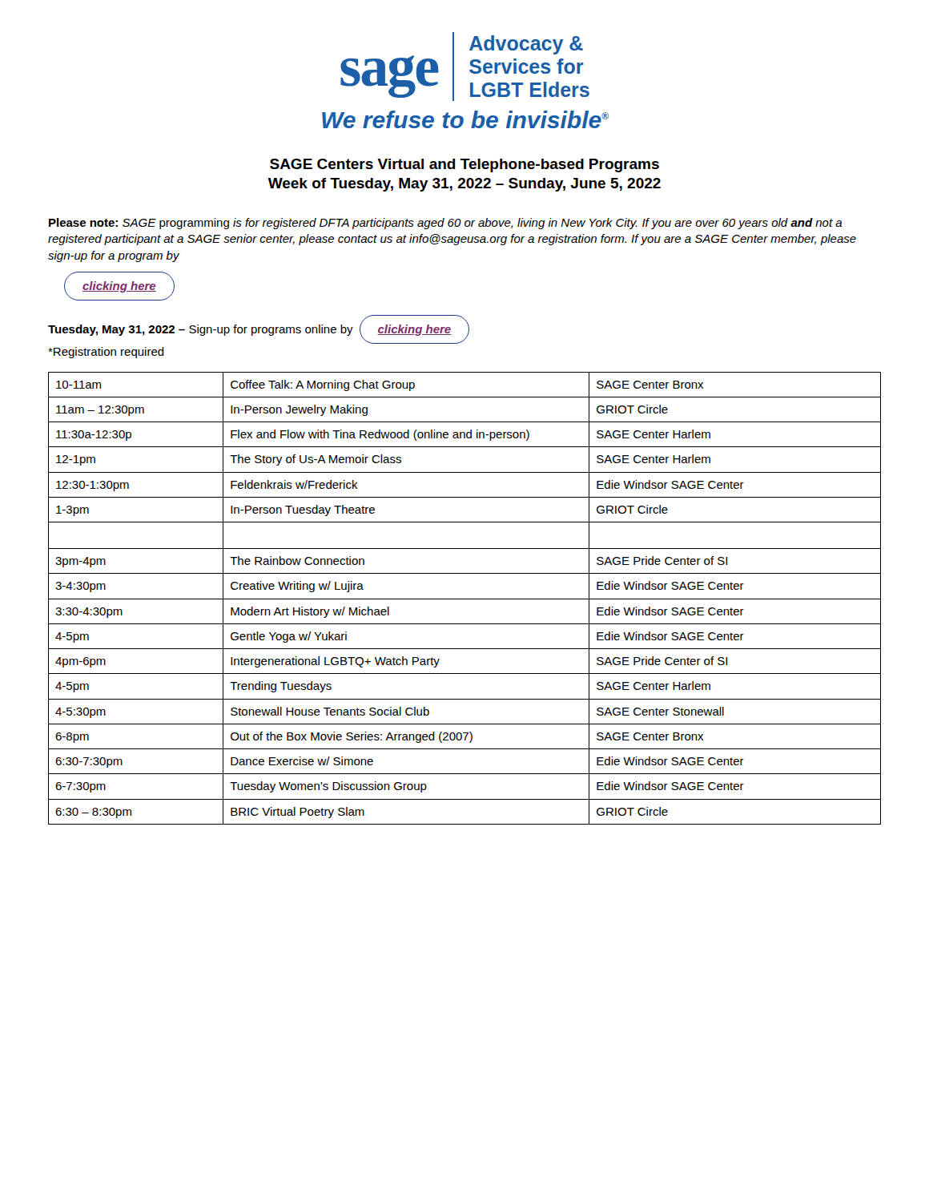sage
Advocacy &
Services for
LGBT Elders
We refuse to be invisible®
SAGE Centers Virtual and Telephone-based Programs Week of Tuesday, May 31, 2022 – Sunday, June 5, 2022
Please note: SAGE programming is for registered DFTA participants aged 60 or above, living in New York City. If you are over 60 years old and not a registered participant at a SAGE senior center, please contact us at info@sageusa.org for a registration form. If you are a SAGE Center member, please sign-up for a program by
clicking here
Tuesday, May 31, 2022 – Sign-up for programs online by
clicking here
*Registration required
| 10-11am | Coffee Talk: A Morning Chat Group | SAGE Center Bronx |
| 11am – 12:30pm | In-Person Jewelry Making | GRIOT Circle |
| 11:30a-12:30p | Flex and Flow with Tina Redwood (online and in-person) | SAGE Center Harlem |
| 12-1pm | The Story of Us-A Memoir Class | SAGE Center Harlem |
| 12:30-1:30pm | Feldenkrais w/Frederick | Edie Windsor SAGE Center |
| 1-3pm | In-Person Tuesday Theatre | GRIOT Circle |
| 3pm-4pm | The Rainbow Connection | SAGE Pride Center of SI |
| 3-4:30pm | Creative Writing w/ Lujira | Edie Windsor SAGE Center |
| 3:30-4:30pm | Modern Art History w/ Michael | Edie Windsor SAGE Center |
| 4-5pm | Gentle Yoga w/ Yukari | Edie Windsor SAGE Center |
| 4pm-6pm | Intergenerational LGBTQ+ Watch Party | SAGE Pride Center of SI |
| 4-5pm | Trending Tuesdays | SAGE Center Harlem |
| 4-5:30pm | Stonewall House Tenants Social Club | SAGE Center Stonewall |
| 6-8pm | Out of the Box Movie Series: Arranged (2007) | SAGE Center Bronx |
| 6:30-7:30pm | Dance Exercise w/ Simone | Edie Windsor SAGE Center |
| 6-7:30pm | Tuesday Women’s Discussion Group | Edie Windsor SAGE Center |
| 6:30 – 8:30pm | BRIC Virtual Poetry Slam | GRIOT Circle |